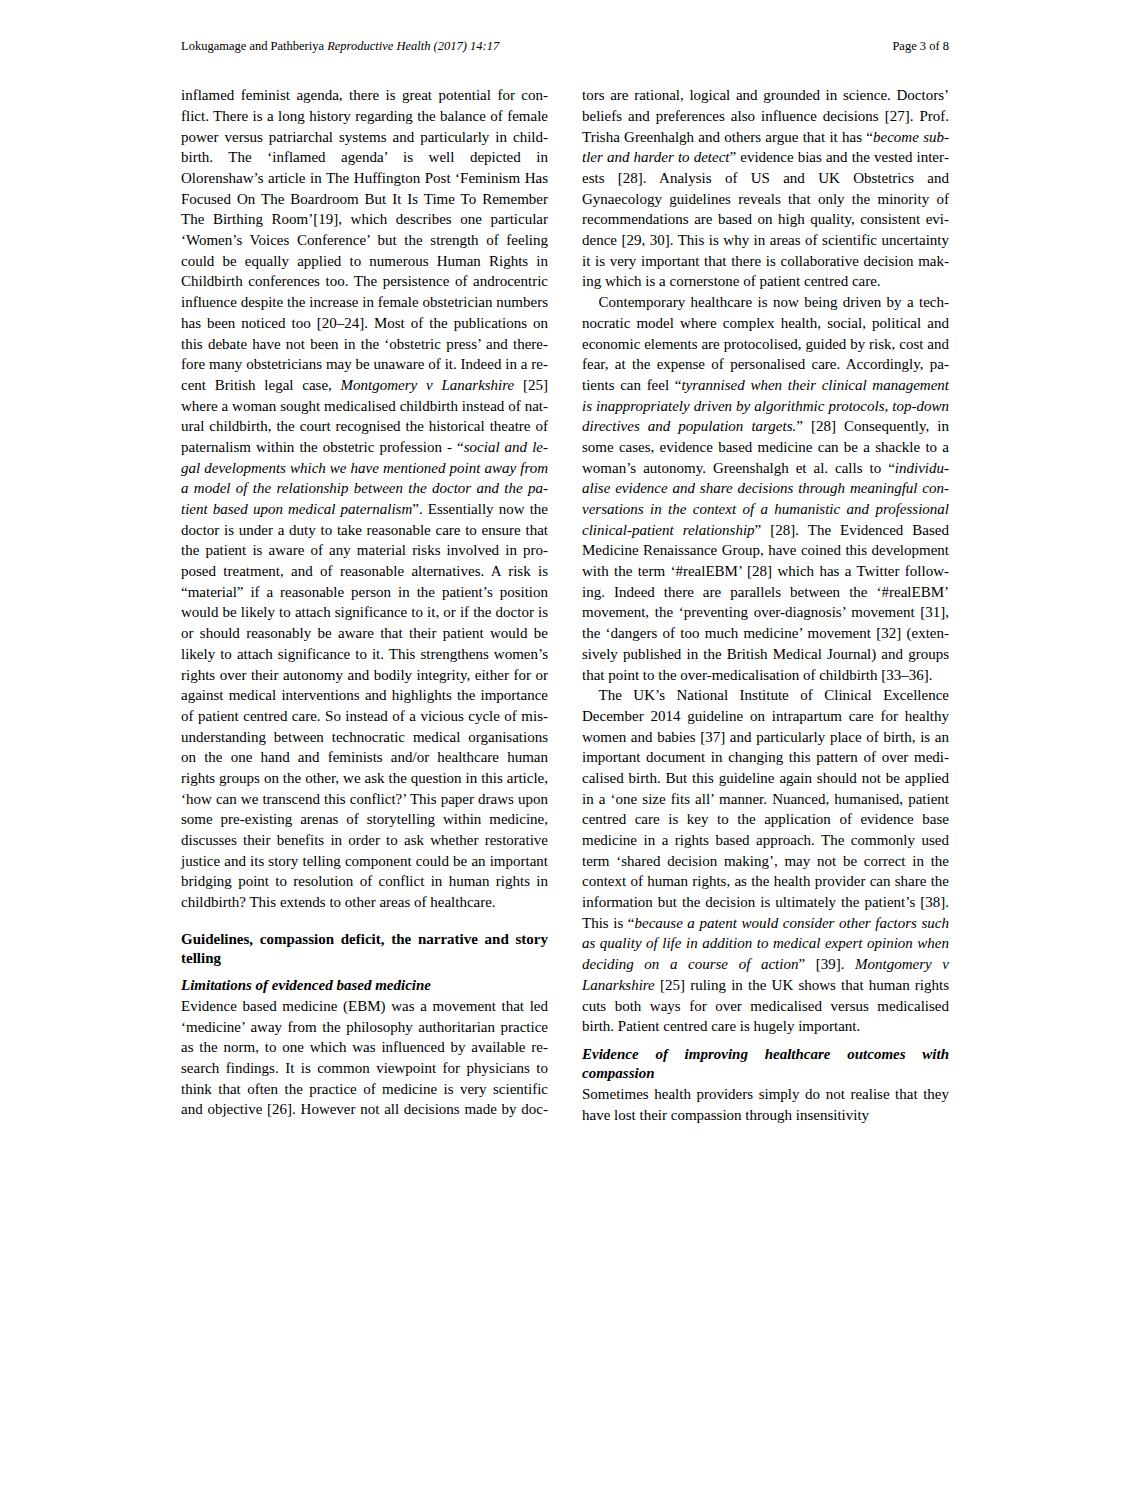Lokugamage and Pathberiya Reproductive Health (2017) 14:17
Page 3 of 8
inflamed feminist agenda, there is great potential for conflict. There is a long history regarding the balance of female power versus patriarchal systems and particularly in childbirth. The ‘inflamed agenda’ is well depicted in Olorenshaw’s article in The Huffington Post ‘Feminism Has Focused On The Boardroom But It Is Time To Remember The Birthing Room’[19], which describes one particular ‘Women’s Voices Conference’ but the strength of feeling could be equally applied to numerous Human Rights in Childbirth conferences too. The persistence of androcentric influence despite the increase in female obstetrician numbers has been noticed too [20–24]. Most of the publications on this debate have not been in the ‘obstetric press’ and therefore many obstetricians may be unaware of it. Indeed in a recent British legal case, Montgomery v Lanarkshire [25] where a woman sought medicalised childbirth instead of natural childbirth, the court recognised the historical theatre of paternalism within the obstetric profession - “social and legal developments which we have mentioned point away from a model of the relationship between the doctor and the patient based upon medical paternalism”. Essentially now the doctor is under a duty to take reasonable care to ensure that the patient is aware of any material risks involved in proposed treatment, and of reasonable alternatives. A risk is “material” if a reasonable person in the patient’s position would be likely to attach significance to it, or if the doctor is or should reasonably be aware that their patient would be likely to attach significance to it. This strengthens women’s rights over their autonomy and bodily integrity, either for or against medical interventions and highlights the importance of patient centred care. So instead of a vicious cycle of misunderstanding between technocratic medical organisations on the one hand and feminists and/or healthcare human rights groups on the other, we ask the question in this article, ‘how can we transcend this conflict?’ This paper draws upon some pre-existing arenas of storytelling within medicine, discusses their benefits in order to ask whether restorative justice and its story telling component could be an important bridging point to resolution of conflict in human rights in childbirth? This extends to other areas of healthcare.
Guidelines, compassion deficit, the narrative and story telling
Limitations of evidenced based medicine
Evidence based medicine (EBM) was a movement that led ‘medicine’ away from the philosophy authoritarian practice as the norm, to one which was influenced by available research findings. It is common viewpoint for physicians to think that often the practice of medicine is very scientific and objective [26]. However not all decisions made by doctors are rational, logical and grounded in science. Doctors’ beliefs and preferences also influence decisions [27]. Prof. Trisha Greenhalgh and others argue that it has “become subtler and harder to detect” evidence bias and the vested interests [28]. Analysis of US and UK Obstetrics and Gynaecology guidelines reveals that only the minority of recommendations are based on high quality, consistent evidence [29, 30]. This is why in areas of scientific uncertainty it is very important that there is collaborative decision making which is a cornerstone of patient centred care.
Contemporary healthcare is now being driven by a technocratic model where complex health, social, political and economic elements are protocolised, guided by risk, cost and fear, at the expense of personalised care. Accordingly, patients can feel “tyrannised when their clinical management is inappropriately driven by algorithmic protocols, top-down directives and population targets.” [28] Consequently, in some cases, evidence based medicine can be a shackle to a woman’s autonomy. Greenshalgh et al. calls to “individualise evidence and share decisions through meaningful conversations in the context of a humanistic and professional clinical-patient relationship” [28]. The Evidenced Based Medicine Renaissance Group, have coined this development with the term ‘#realEBM’ [28] which has a Twitter following. Indeed there are parallels between the ‘#realEBM’ movement, the ‘preventing over-diagnosis’ movement [31], the ‘dangers of too much medicine’ movement [32] (extensively published in the British Medical Journal) and groups that point to the over-medicalisation of childbirth [33–36].
The UK’s National Institute of Clinical Excellence December 2014 guideline on intrapartum care for healthy women and babies [37] and particularly place of birth, is an important document in changing this pattern of over medicalised birth. But this guideline again should not be applied in a ‘one size fits all’ manner. Nuanced, humanised, patient centred care is key to the application of evidence base medicine in a rights based approach. The commonly used term ‘shared decision making’, may not be correct in the context of human rights, as the health provider can share the information but the decision is ultimately the patient’s [38]. This is “because a patent would consider other factors such as quality of life in addition to medical expert opinion when deciding on a course of action” [39]. Montgomery v Lanarkshire [25] ruling in the UK shows that human rights cuts both ways for over medicalised versus medicalised birth. Patient centred care is hugely important.
Evidence of improving healthcare outcomes with compassion
Sometimes health providers simply do not realise that they have lost their compassion through insensitivity